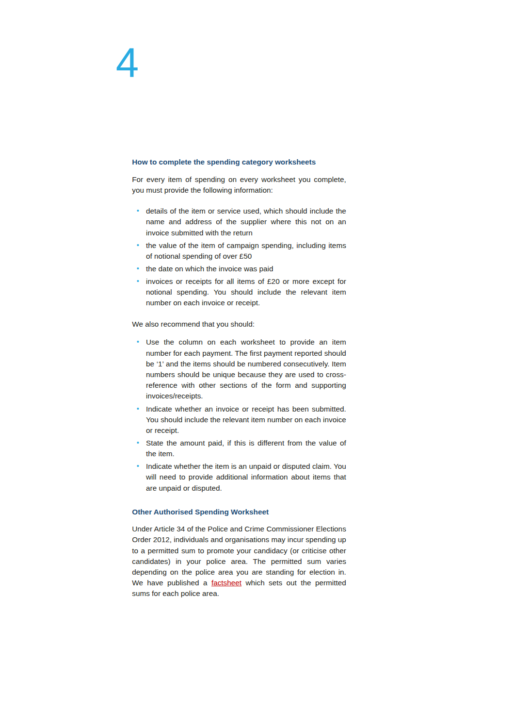4
How to complete the spending category worksheets
For every item of spending on every worksheet you complete, you must provide the following information:
details of the item or service used, which should include the name and address of the supplier where this not on an invoice submitted with the return
the value of the item of campaign spending, including items of notional spending of over £50
the date on which the invoice was paid
invoices or receipts for all items of £20 or more except for notional spending. You should include the relevant item number on each invoice or receipt.
We also recommend that you should:
Use the column on each worksheet to provide an item number for each payment. The first payment reported should be ‘1’ and the items should be numbered consecutively. Item numbers should be unique because they are used to cross-reference with other sections of the form and supporting invoices/receipts.
Indicate whether an invoice or receipt has been submitted. You should include the relevant item number on each invoice or receipt.
State the amount paid, if this is different from the value of the item.
Indicate whether the item is an unpaid or disputed claim. You will need to provide additional information about items that are unpaid or disputed.
Other Authorised Spending Worksheet
Under Article 34 of the Police and Crime Commissioner Elections Order 2012, individuals and organisations may incur spending up to a permitted sum to promote your candidacy (or criticise other candidates) in your police area. The permitted sum varies depending on the police area you are standing for election in. We have published a factsheet which sets out the permitted sums for each police area.